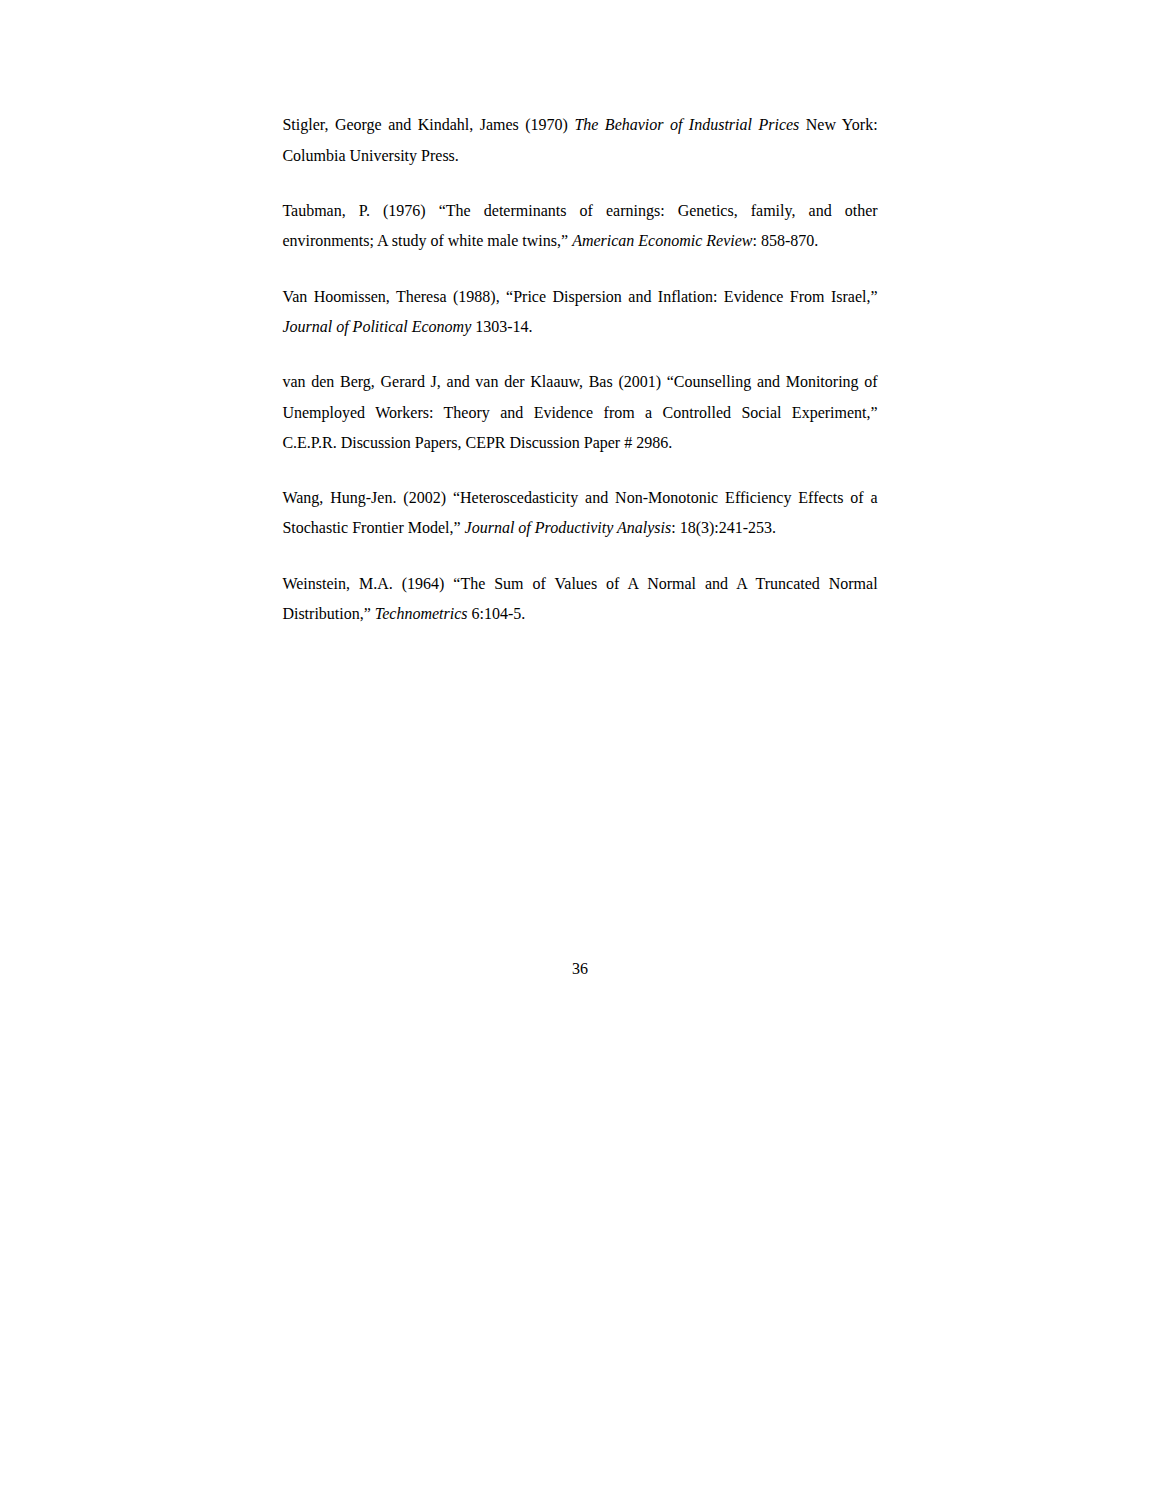Stigler, George and Kindahl, James (1970) The Behavior of Industrial Prices New York: Columbia University Press.
Taubman, P. (1976) “The determinants of earnings: Genetics, family, and other environments; A study of white male twins,” American Economic Review: 858-870.
Van Hoomissen, Theresa (1988), “Price Dispersion and Inflation: Evidence From Israel,” Journal of Political Economy 1303-14.
van den Berg, Gerard J, and van der Klaauw, Bas (2001) “Counselling and Monitoring of Unemployed Workers: Theory and Evidence from a Controlled Social Experiment,” C.E.P.R. Discussion Papers, CEPR Discussion Paper # 2986.
Wang, Hung-Jen. (2002) “Heteroscedasticity and Non-Monotonic Efficiency Effects of a Stochastic Frontier Model,” Journal of Productivity Analysis: 18(3):241-253.
Weinstein, M.A. (1964) “The Sum of Values of A Normal and A Truncated Normal Distribution,” Technometrics 6:104-5.
36